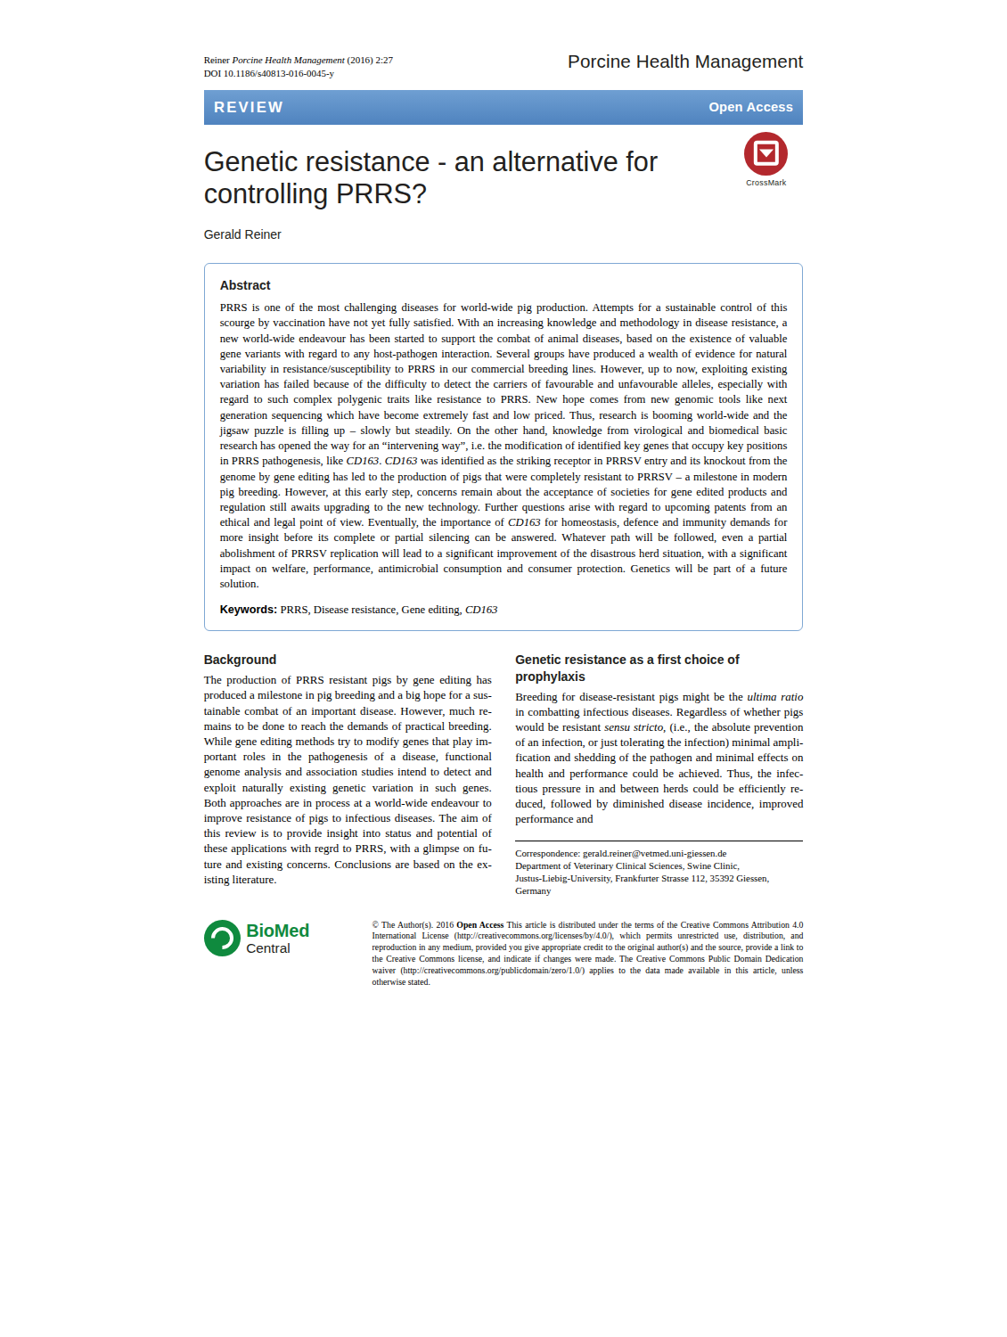Reiner Porcine Health Management (2016) 2:27
DOI 10.1186/s40813-016-0045-y
Porcine Health Management
REVIEW
Open Access
CrossMark
Genetic resistance - an alternative for
controlling PRRS?
Gerald Reiner
Abstract
PRRS is one of the most challenging diseases for world-wide pig production. Attempts for a sustainable control of this scourge by vaccination have not yet fully satisfied. With an increasing knowledge and methodology in disease resistance, a new world-wide endeavour has been started to support the combat of animal diseases, based on the existence of valuable gene variants with regard to any host-pathogen interaction. Several groups have produced a wealth of evidence for natural variability in resistance/susceptibility to PRRS in our commercial breeding lines. However, up to now, exploiting existing variation has failed because of the difficulty to detect the carriers of favourable and unfavourable alleles, especially with regard to such complex polygenic traits like resistance to PRRS. New hope comes from new genomic tools like next generation sequencing which have become extremely fast and low priced. Thus, research is booming world-wide and the jigsaw puzzle is filling up – slowly but steadily. On the other hand, knowledge from virological and biomedical basic research has opened the way for an “intervening way”, i.e. the modification of identified key genes that occupy key positions in PRRS pathogenesis, like CD163. CD163 was identified as the striking receptor in PRRSV entry and its knockout from the genome by gene editing has led to the production of pigs that were completely resistant to PRRSV – a milestone in modern pig breeding. However, at this early step, concerns remain about the acceptance of societies for gene edited products and regulation still awaits upgrading to the new technology. Further questions arise with regard to upcoming patents from an ethical and legal point of view. Eventually, the importance of CD163 for homeostasis, defence and immunity demands for more insight before its complete or partial silencing can be answered. Whatever path will be followed, even a partial abolishment of PRRSV replication will lead to a significant improvement of the disastrous herd situation, with a significant impact on welfare, performance, antimicrobial consumption and consumer protection. Genetics will be part of a future solution.
Keywords: PRRS, Disease resistance, Gene editing, CD163
Background
The production of PRRS resistant pigs by gene editing has produced a milestone in pig breeding and a big hope for a sustainable combat of an important disease. However, much remains to be done to reach the demands of practical breeding. While gene editing methods try to modify genes that play important roles in the pathogenesis of a disease, functional genome analysis and association studies intend to detect and exploit naturally existing genetic variation in such genes. Both approaches are in process at a world-wide endeavour to improve resistance of pigs to infectious diseases. The aim of this review is to provide insight into status and potential of these applications with regrd to PRRS, with a glimpse on future and existing concerns. Conclusions are based on the existing literature.
Genetic resistance as a first choice of prophylaxis
Breeding for disease-resistant pigs might be the ultima ratio in combatting infectious diseases. Regardless of whether pigs would be resistant sensu stricto, (i.e., the absolute prevention of an infection, or just tolerating the infection) minimal amplification and shedding of the pathogen and minimal effects on health and performance could be achieved. Thus, the infectious pressure in and between herds could be efficiently reduced, followed by diminished disease incidence, improved performance and
Correspondence: gerald.reiner@vetmed.uni-giessen.de
Department of Veterinary Clinical Sciences, Swine Clinic,
Justus-Liebig-University, Frankfurter Strasse 112, 35392 Giessen, Germany
BioMed
Central
© The Author(s). 2016 Open Access This article is distributed under the terms of the Creative Commons Attribution 4.0 International License (http://creativecommons.org/licenses/by/4.0/), which permits unrestricted use, distribution, and reproduction in any medium, provided you give appropriate credit to the original author(s) and the source, provide a link to the Creative Commons license, and indicate if changes were made. The Creative Commons Public Domain Dedication waiver (http://creativecommons.org/publicdomain/zero/1.0/) applies to the data made available in this article, unless otherwise stated.